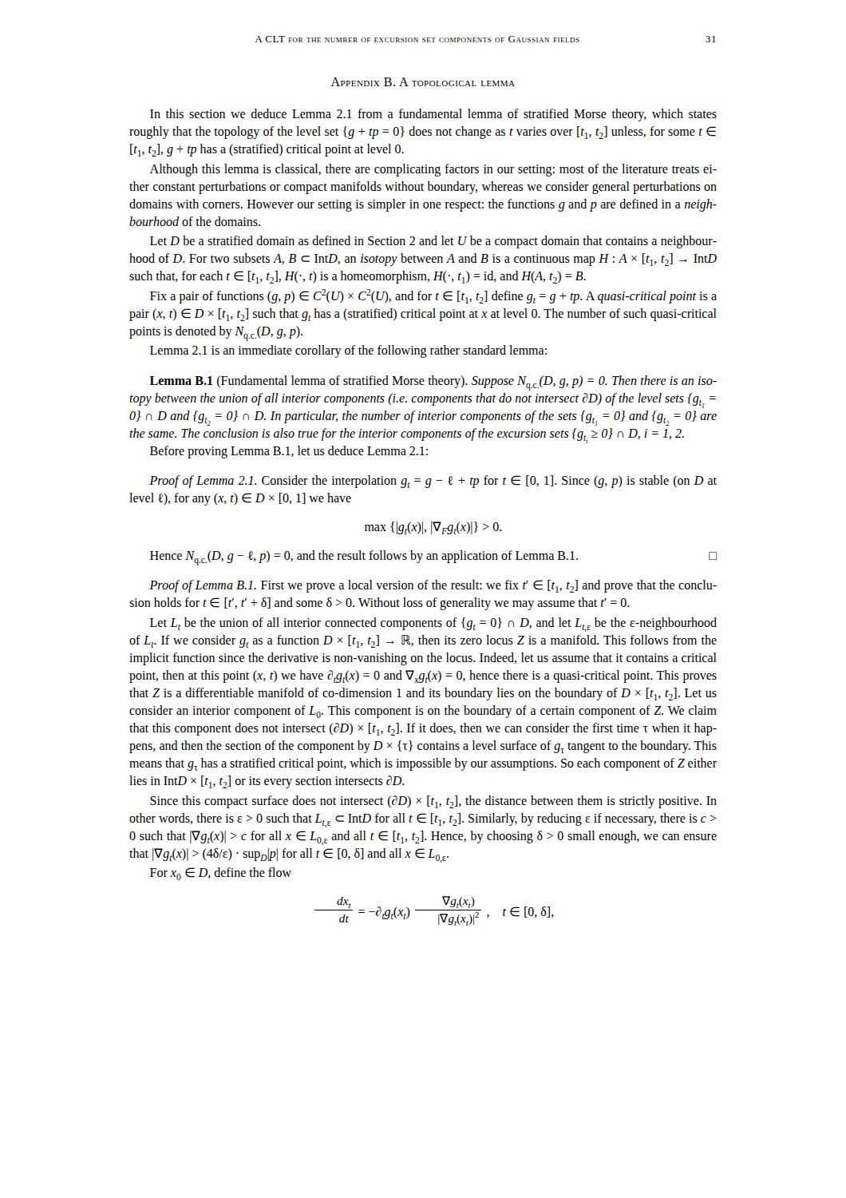A CLT for the number of excursion set components of Gaussian fields 31
Appendix B. A topological lemma
In this section we deduce Lemma 2.1 from a fundamental lemma of stratified Morse theory, which states roughly that the topology of the level set {g + tp = 0} does not change as t varies over [t1, t2] unless, for some t ∈ [t1, t2], g + tp has a (stratified) critical point at level 0.
Although this lemma is classical, there are complicating factors in our setting: most of the literature treats either constant perturbations or compact manifolds without boundary, whereas we consider general perturbations on domains with corners. However our setting is simpler in one respect: the functions g and p are defined in a neighbourhood of the domains.
Let D be a stratified domain as defined in Section 2 and let U be a compact domain that contains a neighbourhood of D. For two subsets A, B ⊂ IntD, an isotopy between A and B is a continuous map H : A × [t1, t2] → IntD such that, for each t ∈ [t1, t2], H(·, t) is a homeomorphism, H(·, t1) = id, and H(A, t2) = B.
Fix a pair of functions (g, p) ∈ C2(U) × C2(U), and for t ∈ [t1, t2] define gt = g + tp. A quasi-critical point is a pair (x, t) ∈ D × [t1, t2] such that gt has a (stratified) critical point at x at level 0. The number of such quasi-critical points is denoted by Nq.c.(D, g, p).
Lemma 2.1 is an immediate corollary of the following rather standard lemma:
Lemma B.1 (Fundamental lemma of stratified Morse theory). Suppose Nq.c.(D, g, p) = 0. Then there is an isotopy between the union of all interior components (i.e. components that do not intersect ∂D) of the level sets {gt1 = 0} ∩ D and {gt2 = 0} ∩ D. In particular, the number of interior components of the sets {gt1 = 0} and {gt2 = 0} are the same. The conclusion is also true for the interior components of the excursion sets {gti ≥ 0} ∩ D, i = 1, 2.
Before proving Lemma B.1, let us deduce Lemma 2.1:
Proof of Lemma 2.1. Consider the interpolation gt = g − ℓ + tp for t ∈ [0, 1]. Since (g, p) is stable (on D at level ℓ), for any (x, t) ∈ D × [0, 1] we have
max {|gt(x)|, |∇Fgt(x)|} > 0.
Hence Nq.c.(D, g − ℓ, p) = 0, and the result follows by an application of Lemma B.1. □
Proof of Lemma B.1. First we prove a local version of the result: we fix t′ ∈ [t1, t2] and prove that the conclusion holds for t ∈ [t′, t′ + δ] and some δ > 0. Without loss of generality we may assume that t′ = 0.
Let Lt be the union of all interior connected components of {gt = 0} ∩ D, and let Lt,ε be the ε-neighbourhood of Lt. If we consider gt as a function D × [t1, t2] → ℝ, then its zero locus Z is a manifold. This follows from the implicit function since the derivative is non-vanishing on the locus. Indeed, let us assume that it contains a critical point, then at this point (x, t) we have ∂tgt(x) = 0 and ∇xgt(x) = 0, hence there is a quasi-critical point. This proves that Z is a differentiable manifold of co-dimension 1 and its boundary lies on the boundary of D × [t1, t2]. Let us consider an interior component of L0. This component is on the boundary of a certain component of Z. We claim that this component does not intersect (∂D) × [t1, t2]. If it does, then we can consider the first time τ when it happens, and then the section of the component by D × {τ} contains a level surface of gτ tangent to the boundary. This means that gτ has a stratified critical point, which is impossible by our assumptions. So each component of Z either lies in IntD × [t1, t2] or its every section intersects ∂D.
Since this compact surface does not intersect (∂D) × [t1, t2], the distance between them is strictly positive. In other words, there is ε > 0 such that Lt,ε ⊂ IntD for all t ∈ [t1, t2]. Similarly, by reducing ε if necessary, there is c > 0 such that |∇gt(x)| > c for all x ∈ L0,ε and all t ∈ [t1, t2]. Hence, by choosing δ > 0 small enough, we can ensure that |∇gt(x)| > (4δ/ε) · supD|p| for all t ∈ [0, δ] and all x ∈ L0,ε.
For x0 ∈ D, define the flow
dxt dt = −∂tgt(xt) ∇gt(xt)|∇gt(xt)|2 , t ∈ [0, δ],